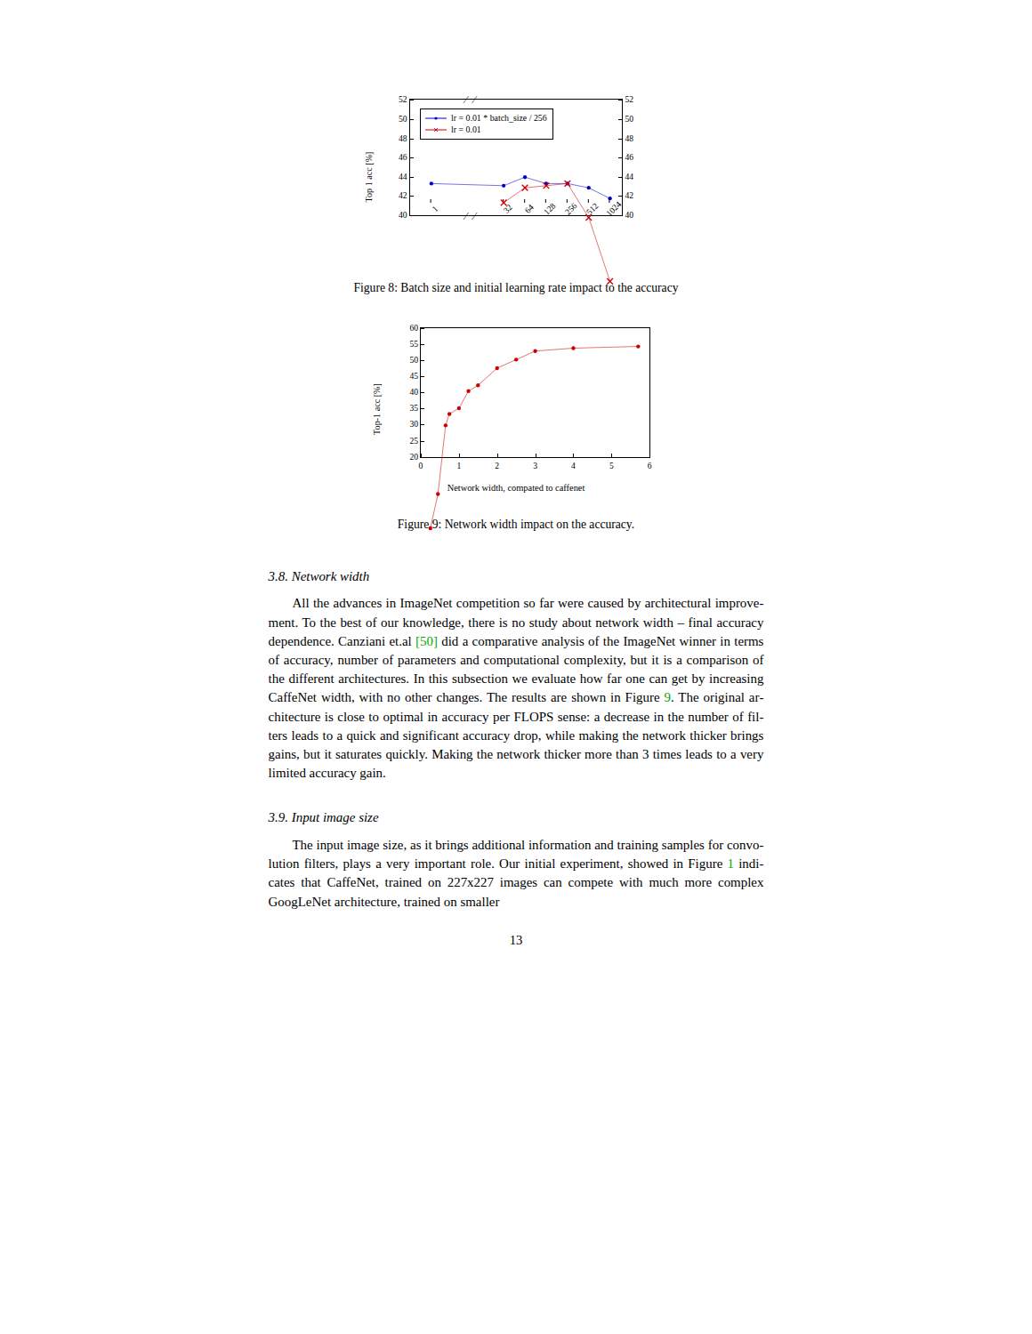Top 1 acc [%]
52
50
48
46
44
42
40
52
50
48
46
44
42
40
1
32
64
128
256
512
1024
⁄
⁄
⁄
⁄
lr = 0.01 * batch_size / 256
lr = 0.01
Figure 8: Batch size and initial learning rate impact to the accuracy
Top-1 acc [%]
Network width, compated to caffenet
60
55
50
45
40
35
30
25
20
0
1
2
3
4
5
6
Figure 9: Network width impact on the accuracy.
3.8. Network width
All the advances in ImageNet competition so far were caused by architectural improvement. To the best of our knowledge, there is no study about network width – final accuracy dependence. Canziani et.al [50] did a comparative analysis of the ImageNet winner in terms of accuracy, number of parameters and computational complexity, but it is a comparison of the different architectures. In this subsection we evaluate how far one can get by increasing CaffeNet width, with no other changes. The results are shown in Figure 9. The original architecture is close to optimal in accuracy per FLOPS sense: a decrease in the number of filters leads to a quick and significant accuracy drop, while making the network thicker brings gains, but it saturates quickly. Making the network thicker more than 3 times leads to a very limited accuracy gain.
3.9. Input image size
The input image size, as it brings additional information and training samples for convolution filters, plays a very important role. Our initial experiment, showed in Figure 1 indicates that CaffeNet, trained on 227x227 images can compete with much more complex GoogLeNet architecture, trained on smaller
13